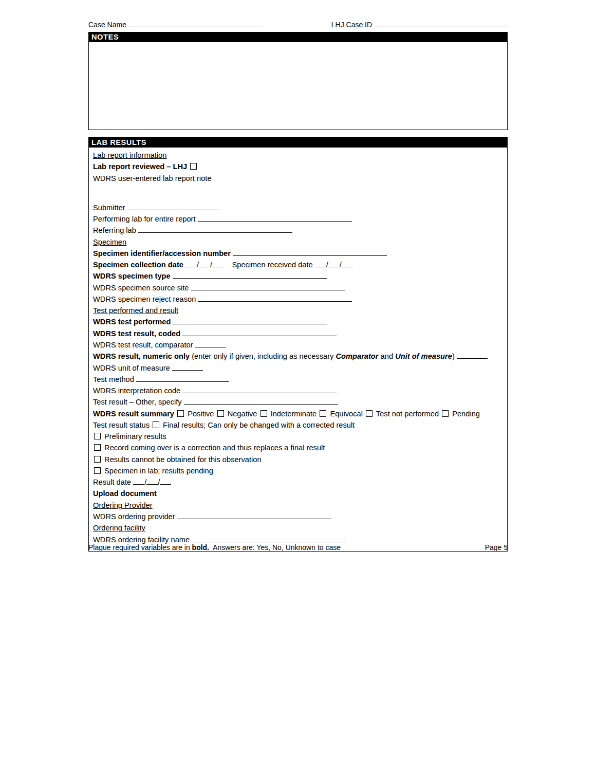Case Name LHJ Case ID
NOTES
LAB RESULTS
Lab report information
Lab report reviewed – LHJ
WDRS user-entered lab report note
Submitter
Performing lab for entire report
Referring lab
Specimen
Specimen identifier/accession number
Specimen collection date / / Specimen received date / /
WDRS specimen type
WDRS specimen source site
WDRS specimen reject reason
Test performed and result
WDRS test performed
WDRS test result, coded
WDRS test result, comparator
WDRS result, numeric only (enter only if given, including as necessary Comparator and Unit of measure)
WDRS unit of measure
Test method
WDRS interpretation code
Test result – Other, specify
WDRS result summary Positive Negative Indeterminate Equivocal Test not performed Pending
Test result status Final results; Can only be changed with a corrected result
Preliminary results
Record coming over is a correction and thus replaces a final result
Results cannot be obtained for this observation
Specimen in lab; results pending
Result date / /
Upload document
Ordering Provider
WDRS ordering provider
Ordering facility
WDRS ordering facility name
Plague required variables are in bold. Answers are: Yes, No, Unknown to case Page 5